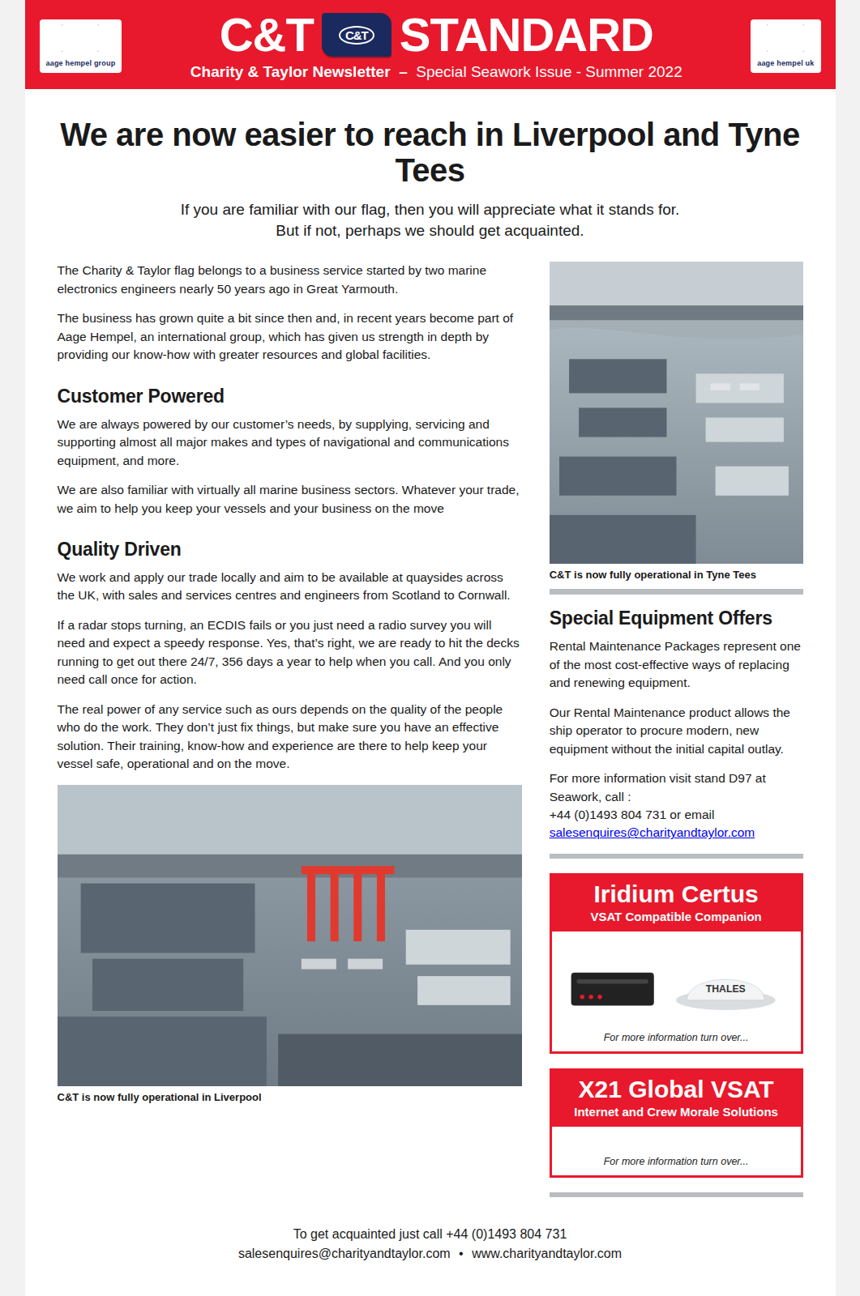aage hempel group
C&T C&T STANDARD
Charity & Taylor Newsletter – Special Seawork Issue - Summer 2022
aage hempel uk
We are now easier to reach in Liverpool and Tyne Tees
If you are familiar with our flag, then you will appreciate what it stands for.
But if not, perhaps we should get acquainted.
The Charity & Taylor flag belongs to a business service started by two marine electronics engineers nearly 50 years ago in Great Yarmouth.
The business has grown quite a bit since then and, in recent years become part of Aage Hempel, an international group, which has given us strength in depth by providing our know-how with greater resources and global facilities.
Customer Powered
We are always powered by our customer’s needs, by supplying, servicing and supporting almost all major makes and types of navigational and communications equipment, and more.
We are also familiar with virtually all marine business sectors. Whatever your trade, we aim to help you keep your vessels and your business on the move
Quality Driven
We work and apply our trade locally and aim to be available at quaysides across the UK, with sales and services centres and engineers from Scotland to Cornwall.
If a radar stops turning, an ECDIS fails or you just need a radio survey you will need and expect a speedy response. Yes, that’s right, we are ready to hit the decks running to get out there 24/7, 356 days a year to help when you call. And you only need call once for action.
The real power of any service such as ours depends on the quality of the people who do the work. They don’t just fix things, but make sure you have an effective solution. Their training, know-how and experience are there to help keep your vessel safe, operational and on the move.
C&T is now fully operational in Liverpool
C&T is now fully operational in Tyne Tees
Special Equipment Offers
Rental Maintenance Packages represent one of the most cost-effective ways of replacing and renewing equipment.
Our Rental Maintenance product allows the ship operator to procure modern, new equipment without the initial capital outlay.
For more information visit stand D97 at Seawork, call :
+44 (0)1493 804 731 or email
salesenquires@charityandtaylor.com
Iridium Certus
VSAT Compatible Companion
For more information turn over...
X21 Global VSAT
Internet and Crew Morale Solutions
For more information turn over...
To get acquainted just call +44 (0)1493 804 731
salesenquires@charityandtaylor.com • www.charityandtaylor.com